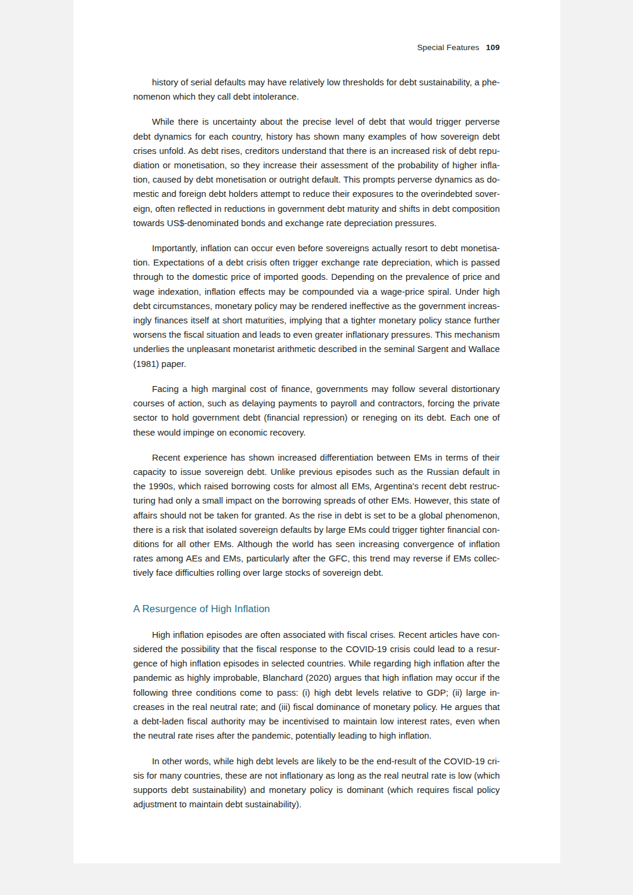Special Features 109
history of serial defaults may have relatively low thresholds for debt sustainability, a phenomenon which they call debt intolerance.
While there is uncertainty about the precise level of debt that would trigger perverse debt dynamics for each country, history has shown many examples of how sovereign debt crises unfold. As debt rises, creditors understand that there is an increased risk of debt repudiation or monetisation, so they increase their assessment of the probability of higher inflation, caused by debt monetisation or outright default. This prompts perverse dynamics as domestic and foreign debt holders attempt to reduce their exposures to the overindebted sovereign, often reflected in reductions in government debt maturity and shifts in debt composition towards US$-denominated bonds and exchange rate depreciation pressures.
Importantly, inflation can occur even before sovereigns actually resort to debt monetisation. Expectations of a debt crisis often trigger exchange rate depreciation, which is passed through to the domestic price of imported goods. Depending on the prevalence of price and wage indexation, inflation effects may be compounded via a wage-price spiral. Under high debt circumstances, monetary policy may be rendered ineffective as the government increasingly finances itself at short maturities, implying that a tighter monetary policy stance further worsens the fiscal situation and leads to even greater inflationary pressures. This mechanism underlies the unpleasant monetarist arithmetic described in the seminal Sargent and Wallace (1981) paper.
Facing a high marginal cost of finance, governments may follow several distortionary courses of action, such as delaying payments to payroll and contractors, forcing the private sector to hold government debt (financial repression) or reneging on its debt. Each one of these would impinge on economic recovery.
Recent experience has shown increased differentiation between EMs in terms of their capacity to issue sovereign debt. Unlike previous episodes such as the Russian default in the 1990s, which raised borrowing costs for almost all EMs, Argentina's recent debt restructuring had only a small impact on the borrowing spreads of other EMs. However, this state of affairs should not be taken for granted. As the rise in debt is set to be a global phenomenon, there is a risk that isolated sovereign defaults by large EMs could trigger tighter financial conditions for all other EMs. Although the world has seen increasing convergence of inflation rates among AEs and EMs, particularly after the GFC, this trend may reverse if EMs collectively face difficulties rolling over large stocks of sovereign debt.
A Resurgence of High Inflation
High inflation episodes are often associated with fiscal crises. Recent articles have considered the possibility that the fiscal response to the COVID-19 crisis could lead to a resurgence of high inflation episodes in selected countries. While regarding high inflation after the pandemic as highly improbable, Blanchard (2020) argues that high inflation may occur if the following three conditions come to pass: (i) high debt levels relative to GDP; (ii) large increases in the real neutral rate; and (iii) fiscal dominance of monetary policy. He argues that a debt-laden fiscal authority may be incentivised to maintain low interest rates, even when the neutral rate rises after the pandemic, potentially leading to high inflation.
In other words, while high debt levels are likely to be the end-result of the COVID-19 crisis for many countries, these are not inflationary as long as the real neutral rate is low (which supports debt sustainability) and monetary policy is dominant (which requires fiscal policy adjustment to maintain debt sustainability).